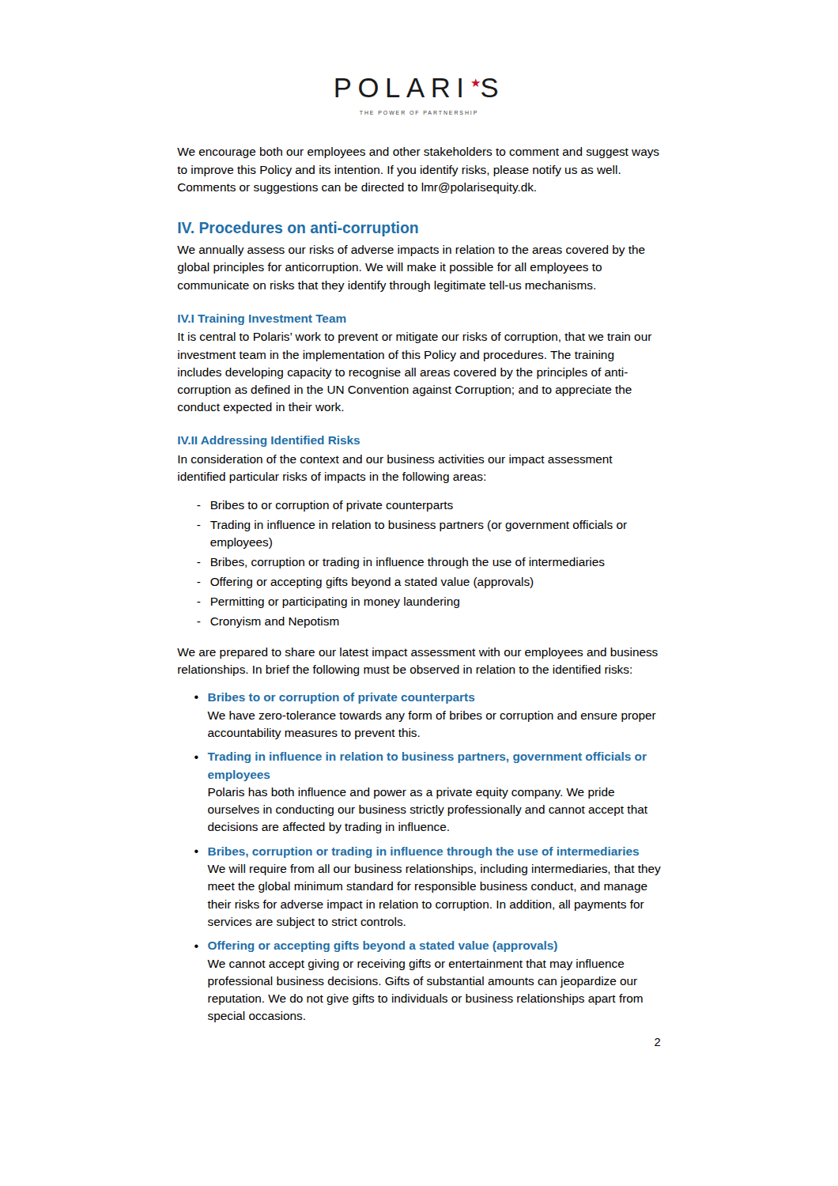POLARI★S
THE POWER OF PARTNERSHIP
We encourage both our employees and other stakeholders to comment and suggest ways to improve this Policy and its intention. If you identify risks, please notify us as well. Comments or suggestions can be directed to lmr@polarisequity.dk.
IV. Procedures on anti-corruption
We annually assess our risks of adverse impacts in relation to the areas covered by the global principles for anticorruption. We will make it possible for all employees to communicate on risks that they identify through legitimate tell-us mechanisms.
IV.I Training Investment Team
It is central to Polaris’ work to prevent or mitigate our risks of corruption, that we train our investment team in the implementation of this Policy and procedures. The training includes developing capacity to recognise all areas covered by the principles of anti-corruption as defined in the UN Convention against Corruption; and to appreciate the conduct expected in their work.
IV.II Addressing Identified Risks
In consideration of the context and our business activities our impact assessment identified particular risks of impacts in the following areas:
Bribes to or corruption of private counterparts
Trading in influence in relation to business partners (or government officials or employees)
Bribes, corruption or trading in influence through the use of intermediaries
Offering or accepting gifts beyond a stated value (approvals)
Permitting or participating in money laundering
Cronyism and Nepotism
We are prepared to share our latest impact assessment with our employees and business relationships. In brief the following must be observed in relation to the identified risks:
Bribes to or corruption of private counterparts
We have zero-tolerance towards any form of bribes or corruption and ensure proper accountability measures to prevent this.
Trading in influence in relation to business partners, government officials or employees
Polaris has both influence and power as a private equity company. We pride ourselves in conducting our business strictly professionally and cannot accept that decisions are affected by trading in influence.
Bribes, corruption or trading in influence through the use of intermediaries
We will require from all our business relationships, including intermediaries, that they meet the global minimum standard for responsible business conduct, and manage their risks for adverse impact in relation to corruption. In addition, all payments for services are subject to strict controls.
Offering or accepting gifts beyond a stated value (approvals)
We cannot accept giving or receiving gifts or entertainment that may influence professional business decisions. Gifts of substantial amounts can jeopardize our reputation. We do not give gifts to individuals or business relationships apart from special occasions.
2